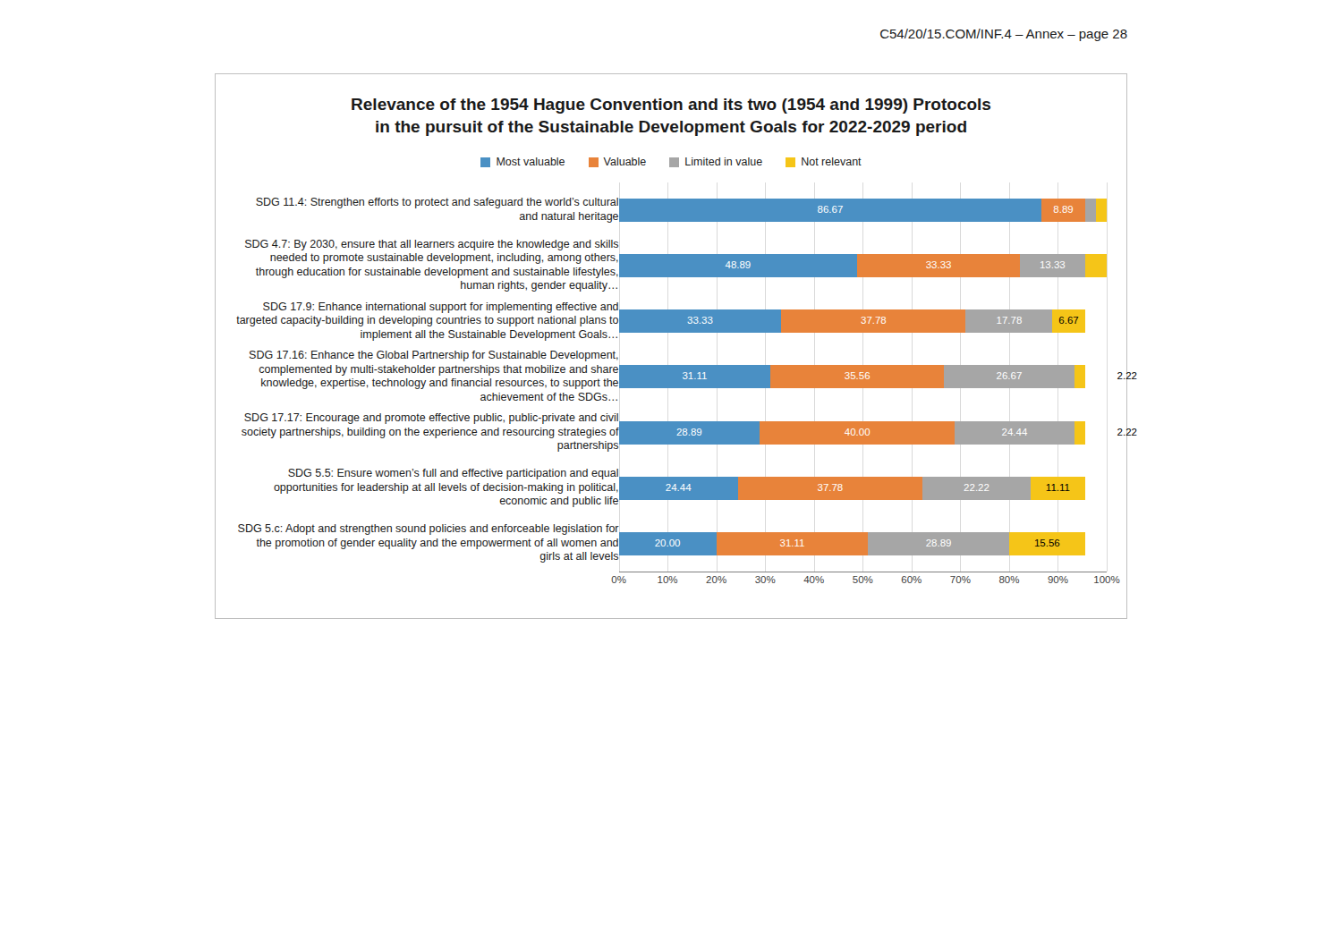C54/20/15.COM/INF.4 – Annex – page 28
Relevance of the 1954 Hague Convention and its two (1954 and 1999) Protocols
in the pursuit of the Sustainable Development Goals for 2022-2029 period
Most valuable Valuable Limited in value Not relevant
| SDG 11.4: Strengthen efforts to protect and safeguard the world’s cultural and natural heritage | 86.67 8.89 |
| SDG 4.7: By 2030, ensure that all learners acquire the knowledge and skills needed to promote sustainable development, including, among others, through education for sustainable development and sustainable lifestyles, human rights, gender equality… | 48.89 33.33 13.33 |
| SDG 17.9: Enhance international support for implementing effective and targeted capacity-building in developing countries to support national plans to implement all the Sustainable Development Goals… | 33.33 37.78 17.78 6.67 |
| SDG 17.16: Enhance the Global Partnership for Sustainable Development, complemented by multi-stakeholder partnerships that mobilize and share knowledge, expertise, technology and financial resources, to support the achievement of the SDGs… | 31.11 35.56 26.67 2.22 |
| SDG 17.17: Encourage and promote effective public, public-private and civil society partnerships, building on the experience and resourcing strategies of partnerships | 28.89 40.00 24.44 2.22 |
| SDG 5.5: Ensure women’s full and effective participation and equal opportunities for leadership at all levels of decision-making in political, economic and public life | 24.44 37.78 22.22 11.11 |
| SDG 5.c: Adopt and strengthen sound policies and enforceable legislation for the promotion of gender equality and the empowerment of all women and girls at all levels | 20.00 31.11 28.89 15.56 |
| | 0% 10% 20% 30% 40% 50% 60% 70% 80% 90% 100% |